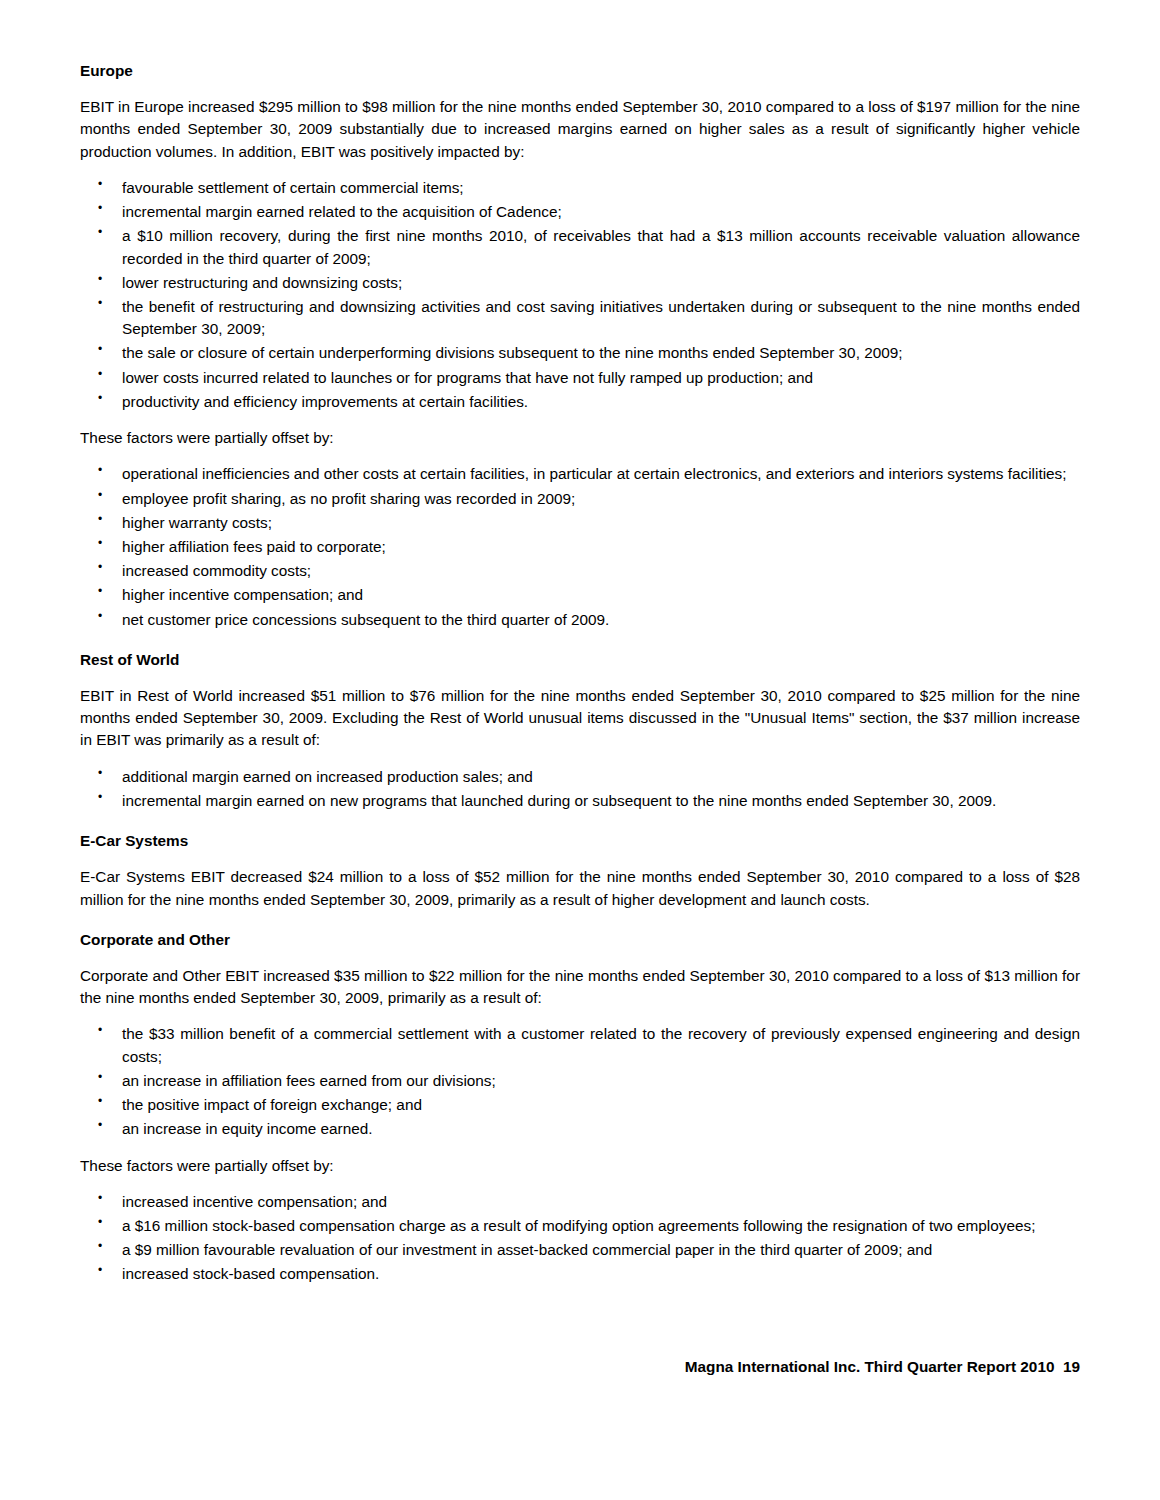Europe
EBIT in Europe increased $295 million to $98 million for the nine months ended September 30, 2010 compared to a loss of $197 million for the nine months ended September 30, 2009 substantially due to increased margins earned on higher sales as a result of significantly higher vehicle production volumes. In addition, EBIT was positively impacted by:
favourable settlement of certain commercial items;
incremental margin earned related to the acquisition of Cadence;
a $10 million recovery, during the first nine months 2010, of receivables that had a $13 million accounts receivable valuation allowance recorded in the third quarter of 2009;
lower restructuring and downsizing costs;
the benefit of restructuring and downsizing activities and cost saving initiatives undertaken during or subsequent to the nine months ended September 30, 2009;
the sale or closure of certain underperforming divisions subsequent to the nine months ended September 30, 2009;
lower costs incurred related to launches or for programs that have not fully ramped up production; and
productivity and efficiency improvements at certain facilities.
These factors were partially offset by:
operational inefficiencies and other costs at certain facilities, in particular at certain electronics, and exteriors and interiors systems facilities;
employee profit sharing, as no profit sharing was recorded in 2009;
higher warranty costs;
higher affiliation fees paid to corporate;
increased commodity costs;
higher incentive compensation; and
net customer price concessions subsequent to the third quarter of 2009.
Rest of World
EBIT in Rest of World increased $51 million to $76 million for the nine months ended September 30, 2010 compared to $25 million for the nine months ended September 30, 2009. Excluding the Rest of World unusual items discussed in the "Unusual Items" section, the $37 million increase in EBIT was primarily as a result of:
additional margin earned on increased production sales; and
incremental margin earned on new programs that launched during or subsequent to the nine months ended September 30, 2009.
E-Car Systems
E-Car Systems EBIT decreased $24 million to a loss of $52 million for the nine months ended September 30, 2010 compared to a loss of $28 million for the nine months ended September 30, 2009, primarily as a result of higher development and launch costs.
Corporate and Other
Corporate and Other EBIT increased $35 million to $22 million for the nine months ended September 30, 2010 compared to a loss of $13 million for the nine months ended September 30, 2009, primarily as a result of:
the $33 million benefit of a commercial settlement with a customer related to the recovery of previously expensed engineering and design costs;
an increase in affiliation fees earned from our divisions;
the positive impact of foreign exchange; and
an increase in equity income earned.
These factors were partially offset by:
increased incentive compensation; and
a $16 million stock-based compensation charge as a result of modifying option agreements following the resignation of two employees;
a $9 million favourable revaluation of our investment in asset-backed commercial paper in the third quarter of 2009; and
increased stock-based compensation.
Magna International Inc. Third Quarter Report 2010 19